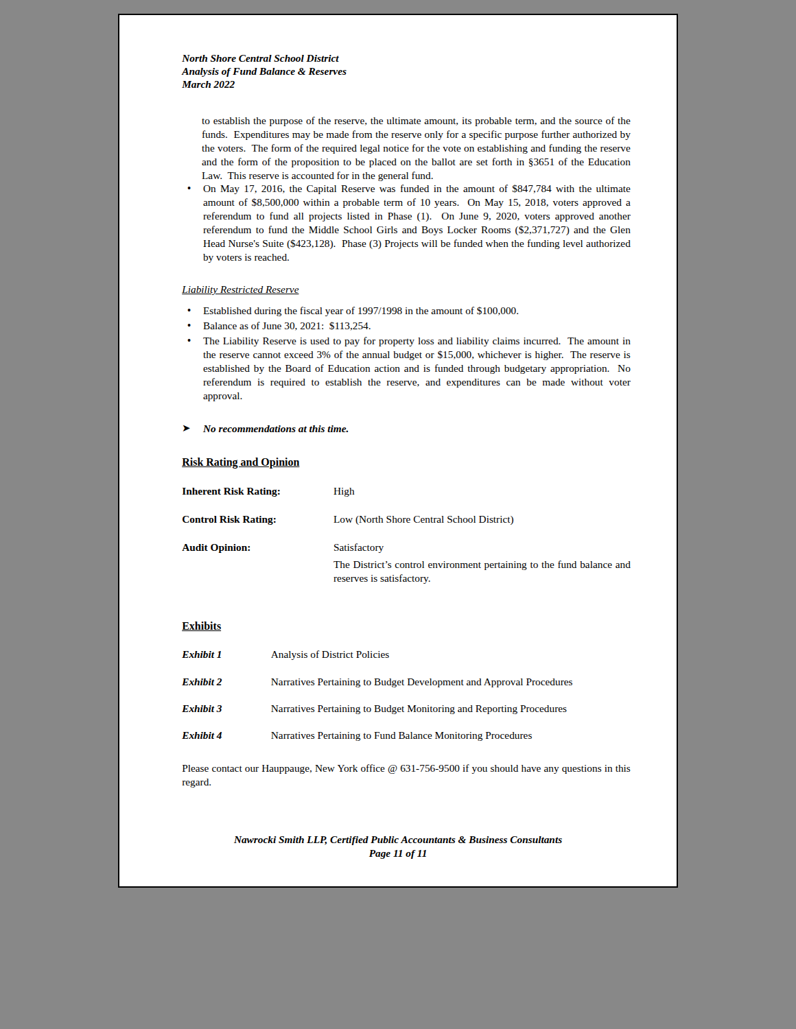North Shore Central School District
Analysis of Fund Balance & Reserves
March 2022
to establish the purpose of the reserve, the ultimate amount, its probable term, and the source of the funds. Expenditures may be made from the reserve only for a specific purpose further authorized by the voters. The form of the required legal notice for the vote on establishing and funding the reserve and the form of the proposition to be placed on the ballot are set forth in §3651 of the Education Law. This reserve is accounted for in the general fund.
On May 17, 2016, the Capital Reserve was funded in the amount of $847,784 with the ultimate amount of $8,500,000 within a probable term of 10 years. On May 15, 2018, voters approved a referendum to fund all projects listed in Phase (1). On June 9, 2020, voters approved another referendum to fund the Middle School Girls and Boys Locker Rooms ($2,371,727) and the Glen Head Nurse's Suite ($423,128). Phase (3) Projects will be funded when the funding level authorized by voters is reached.
Liability Restricted Reserve
Established during the fiscal year of 1997/1998 in the amount of $100,000.
Balance as of June 30, 2021: $113,254.
The Liability Reserve is used to pay for property loss and liability claims incurred. The amount in the reserve cannot exceed 3% of the annual budget or $15,000, whichever is higher. The reserve is established by the Board of Education action and is funded through budgetary appropriation. No referendum is required to establish the reserve, and expenditures can be made without voter approval.
No recommendations at this time.
Risk Rating and Opinion
| Inherent Risk Rating: | High |
| Control Risk Rating: | Low (North Shore Central School District) |
| Audit Opinion: | Satisfactory The District’s control environment pertaining to the fund balance and reserves is satisfactory. |
Exhibits
| Exhibit 1 | Analysis of District Policies |
| Exhibit 2 | Narratives Pertaining to Budget Development and Approval Procedures |
| Exhibit 3 | Narratives Pertaining to Budget Monitoring and Reporting Procedures |
| Exhibit 4 | Narratives Pertaining to Fund Balance Monitoring Procedures |
Please contact our Hauppauge, New York office @ 631-756-9500 if you should have any questions in this regard.
Nawrocki Smith LLP, Certified Public Accountants & Business Consultants
Page 11 of 11